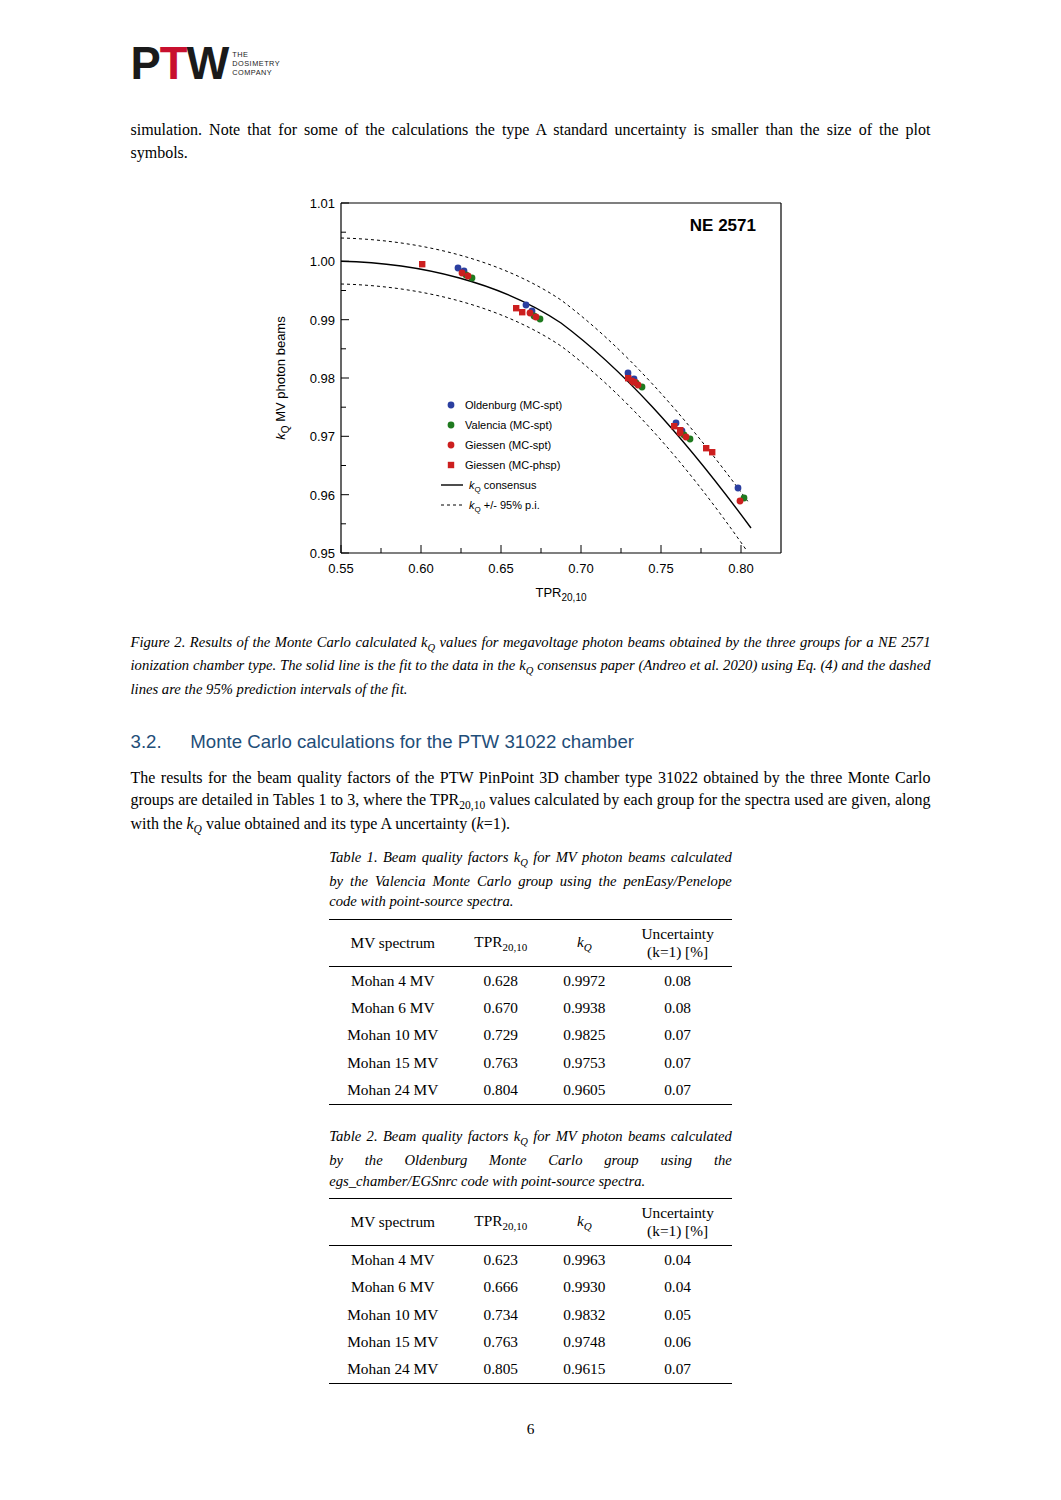PTW The
Dosimetry
Company
simulation. Note that for some of the calculations the type A standard uncertainty is smaller than the size of the plot symbols.
0.95 0.96 0.97 0.98 0.99 1.00 1.01 0.55 0.60 0.65 0.70 0.75 0.80 TPR20,10 kQ MV photon beams NE 2571 Oldenburg (MC-spt) Valencia (MC-spt) Giessen (MC-spt) Giessen (MC-phsp) kQ consensus kQ +/- 95% p.i.
Figure 2. Results of the Monte Carlo calculated kQ values for megavoltage photon beams obtained by the three groups for a NE 2571 ionization chamber type. The solid line is the fit to the data in the kQ consensus paper (Andreo et al. 2020) using Eq. (4) and the dashed lines are the 95% prediction intervals of the fit.
3.2. Monte Carlo calculations for the PTW 31022 chamber
The results for the beam quality factors of the PTW PinPoint 3D chamber type 31022 obtained by the three Monte Carlo groups are detailed in Tables 1 to 3, where the TPR20,10 values calculated by each group for the spectra used are given, along with the kQ value obtained and its type A uncertainty (k=1).
Table 1. Beam quality factors k Q for MV photon beams calculated by the Valencia Monte Carlo group using the penEasy/Penelope code with point-source spectra.
| MV spectrum | TPR 20,10 | k Q | Uncertainty (k=1) [%] |
| --- | --- | --- | --- |
| Mohan 4 MV | 0.628 | 0.9972 | 0.08 |
| Mohan 6 MV | 0.670 | 0.9938 | 0.08 |
| Mohan 10 MV | 0.729 | 0.9825 | 0.07 |
| Mohan 15 MV | 0.763 | 0.9753 | 0.07 |
| Mohan 24 MV | 0.804 | 0.9605 | 0.07 |
Table 2. Beam quality factors k Q for MV photon beams calculated by the Oldenburg Monte Carlo group using the egs_chamber/EGSnrc code with point-source spectra.
| MV spectrum | TPR 20,10 | k Q | Uncertainty (k=1) [%] |
| --- | --- | --- | --- |
| Mohan 4 MV | 0.623 | 0.9963 | 0.04 |
| Mohan 6 MV | 0.666 | 0.9930 | 0.04 |
| Mohan 10 MV | 0.734 | 0.9832 | 0.05 |
| Mohan 15 MV | 0.763 | 0.9748 | 0.06 |
| Mohan 24 MV | 0.805 | 0.9615 | 0.07 |
6